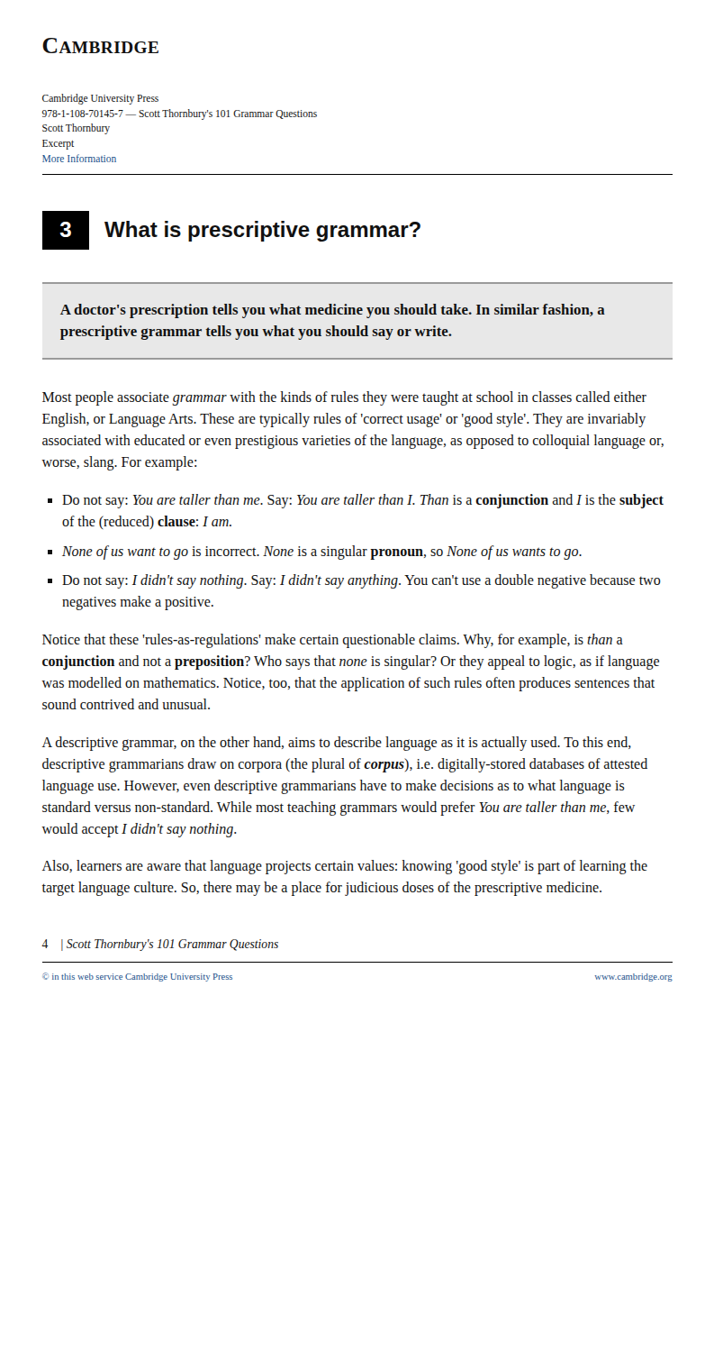CAMBRIDGE
Cambridge University Press
978-1-108-70145-7 — Scott Thornbury's 101 Grammar Questions
Scott Thornbury
Excerpt
More Information
3 What is prescriptive grammar?
A doctor's prescription tells you what medicine you should take. In similar fashion, a prescriptive grammar tells you what you should say or write.
Most people associate grammar with the kinds of rules they were taught at school in classes called either English, or Language Arts. These are typically rules of 'correct usage' or 'good style'. They are invariably associated with educated or even prestigious varieties of the language, as opposed to colloquial language or, worse, slang. For example:
Do not say: You are taller than me. Say: You are taller than I. Than is a conjunction and I is the subject of the (reduced) clause: I am.
None of us want to go is incorrect. None is a singular pronoun, so None of us wants to go.
Do not say: I didn't say nothing. Say: I didn't say anything. You can't use a double negative because two negatives make a positive.
Notice that these 'rules-as-regulations' make certain questionable claims. Why, for example, is than a conjunction and not a preposition? Who says that none is singular? Or they appeal to logic, as if language was modelled on mathematics. Notice, too, that the application of such rules often produces sentences that sound contrived and unusual.
A descriptive grammar, on the other hand, aims to describe language as it is actually used. To this end, descriptive grammarians draw on corpora (the plural of corpus), i.e. digitally-stored databases of attested language use. However, even descriptive grammarians have to make decisions as to what language is standard versus non-standard. While most teaching grammars would prefer You are taller than me, few would accept I didn't say nothing.
Also, learners are aware that language projects certain values: knowing 'good style' is part of learning the target language culture. So, there may be a place for judicious doses of the prescriptive medicine.
4 | Scott Thornbury's 101 Grammar Questions
© in this web service Cambridge University Press www.cambridge.org